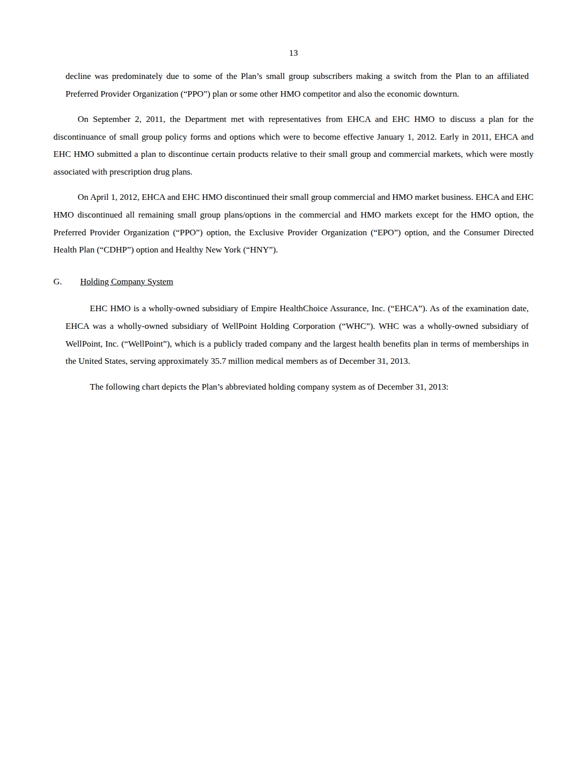13
decline was predominately due to some of the Plan’s small group subscribers making a switch from the Plan to an affiliated Preferred Provider Organization (“PPO”) plan or some other HMO competitor and also the economic downturn.
On September 2, 2011, the Department met with representatives from EHCA and EHC HMO to discuss a plan for the discontinuance of small group policy forms and options which were to become effective January 1, 2012. Early in 2011, EHCA and EHC HMO submitted a plan to discontinue certain products relative to their small group and commercial markets, which were mostly associated with prescription drug plans.
On April 1, 2012, EHCA and EHC HMO discontinued their small group commercial and HMO market business. EHCA and EHC HMO discontinued all remaining small group plans/options in the commercial and HMO markets except for the HMO option, the Preferred Provider Organization (“PPO”) option, the Exclusive Provider Organization (“EPO”) option, and the Consumer Directed Health Plan (“CDHP”) option and Healthy New York (“HNY”).
G. Holding Company System
EHC HMO is a wholly-owned subsidiary of Empire HealthChoice Assurance, Inc. (“EHCA”). As of the examination date, EHCA was a wholly-owned subsidiary of WellPoint Holding Corporation (“WHC”). WHC was a wholly-owned subsidiary of WellPoint, Inc. (“WellPoint”), which is a publicly traded company and the largest health benefits plan in terms of memberships in the United States, serving approximately 35.7 million medical members as of December 31, 2013.
The following chart depicts the Plan’s abbreviated holding company system as of December 31, 2013: